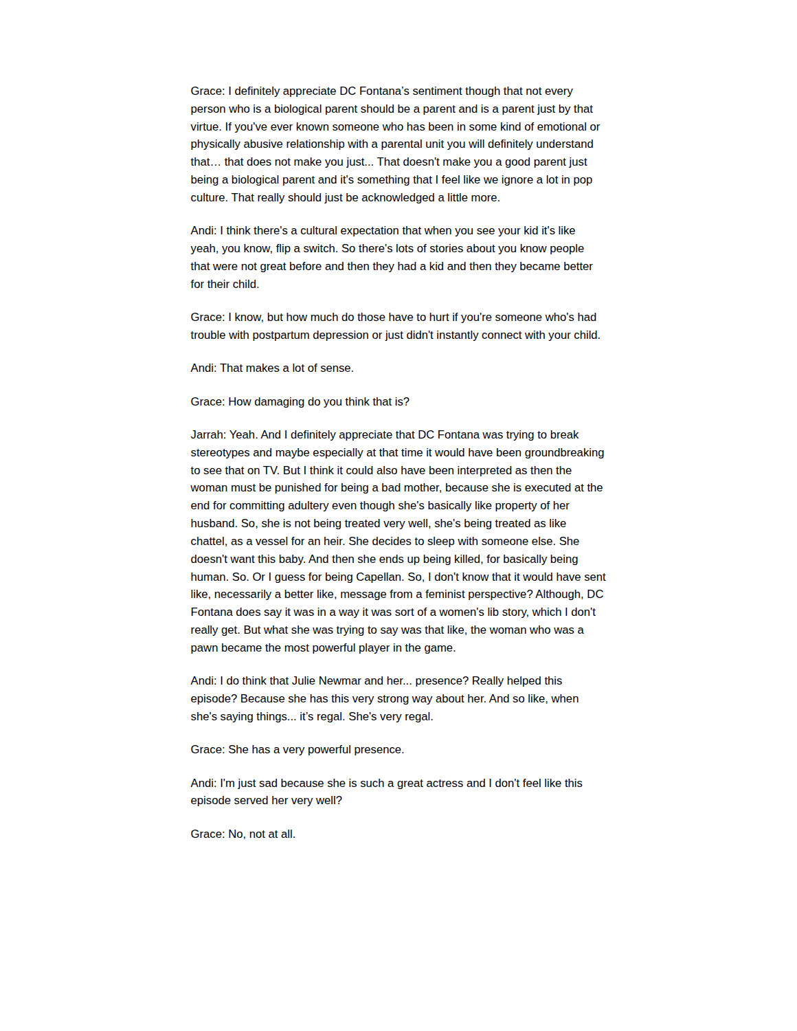Grace: I definitely appreciate DC Fontana’s sentiment though that not every person who is a biological parent should be a parent and is a parent just by that virtue. If you've ever known someone who has been in some kind of emotional or physically abusive relationship with a parental unit you will definitely understand that… that does not make you just... That doesn't make you a good parent just being a biological parent and it's something that I feel like we ignore a lot in pop culture. That really should just be acknowledged a little more.
Andi: I think there's a cultural expectation that when you see your kid it's like yeah, you know, flip a switch. So there's lots of stories about you know people that were not great before and then they had a kid and then they became better for their child.
Grace: I know, but how much do those have to hurt if you're someone who's had trouble with postpartum depression or just didn't instantly connect with your child.
Andi: That makes a lot of sense.
Grace: How damaging do you think that is?
Jarrah: Yeah. And I definitely appreciate that DC Fontana was trying to break stereotypes and maybe especially at that time it would have been groundbreaking to see that on TV. But I think it could also have been interpreted as then the woman must be punished for being a bad mother, because she is executed at the end for committing adultery even though she's basically like property of her husband. So, she is not being treated very well, she's being treated as like chattel, as a vessel for an heir. She decides to sleep with someone else. She doesn't want this baby. And then she ends up being killed, for basically being human. So. Or I guess for being Capellan. So, I don't know that it would have sent like, necessarily a better like, message from a feminist perspective? Although, DC Fontana does say it was in a way it was sort of a women's lib story, which I don't really get. But what she was trying to say was that like, the woman who was a pawn became the most powerful player in the game.
Andi: I do think that Julie Newmar and her... presence? Really helped this episode? Because she has this very strong way about her. And so like, when she's saying things... it’s regal. She's very regal.
Grace: She has a very powerful presence.
Andi: I'm just sad because she is such a great actress and I don't feel like this episode served her very well?
Grace: No, not at all.